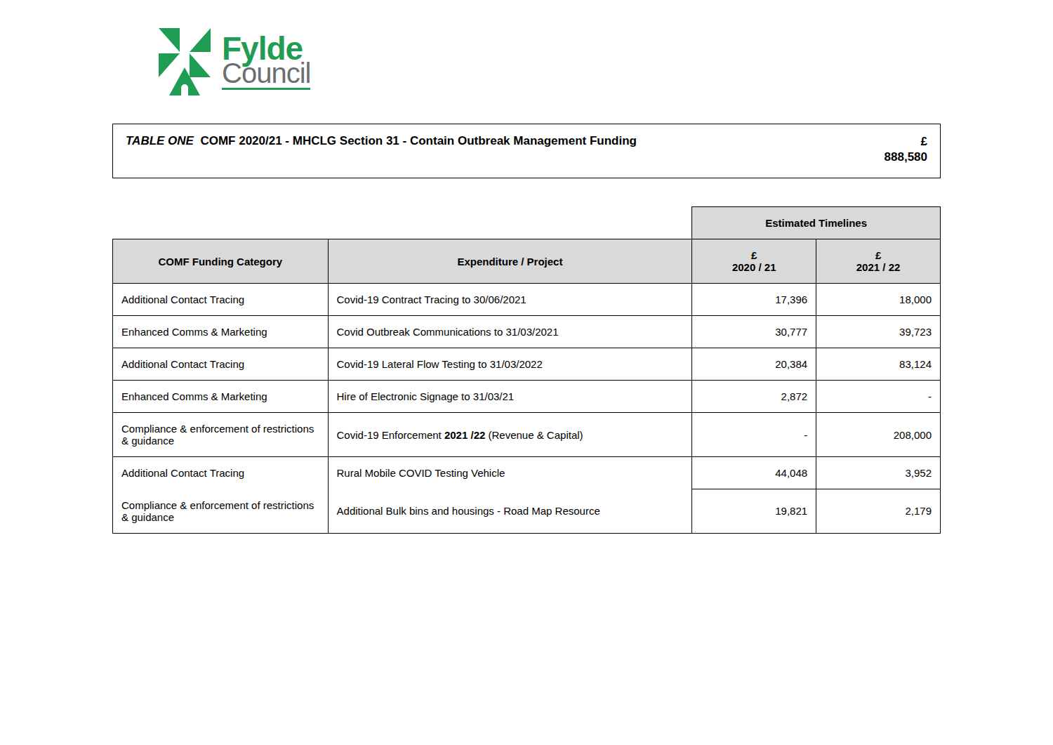Fylde
Council
TABLE ONE COMF 2020/21 - MHCLG Section 31 - Contain Outbreak Management Funding
£
888,580
| | | Estimated Timelines |
| --- | --- | --- |
| COMF Funding Category | Expenditure / Project | £ 2020 / 21 | £ 2021 / 22 |
| Additional Contact Tracing | Covid-19 Contract Tracing to 30/06/2021 | 17,396 | 18,000 |
| Enhanced Comms & Marketing | Covid Outbreak Communications to 31/03/2021 | 30,777 | 39,723 |
| Additional Contact Tracing | Covid-19 Lateral Flow Testing to 31/03/2022 | 20,384 | 83,124 |
| Enhanced Comms & Marketing | Hire of Electronic Signage to 31/03/21 | 2,872 | - |
| Compliance & enforcement of restrictions & guidance | Covid-19 Enforcement 2021 /22 (Revenue & Capital) | - | 208,000 |
| Additional Contact Tracing | Rural Mobile COVID Testing Vehicle | 44,048 | 3,952 |
| Compliance & enforcement of restrictions & guidance | Additional Bulk bins and housings - Road Map Resource | 19,821 | 2,179 |